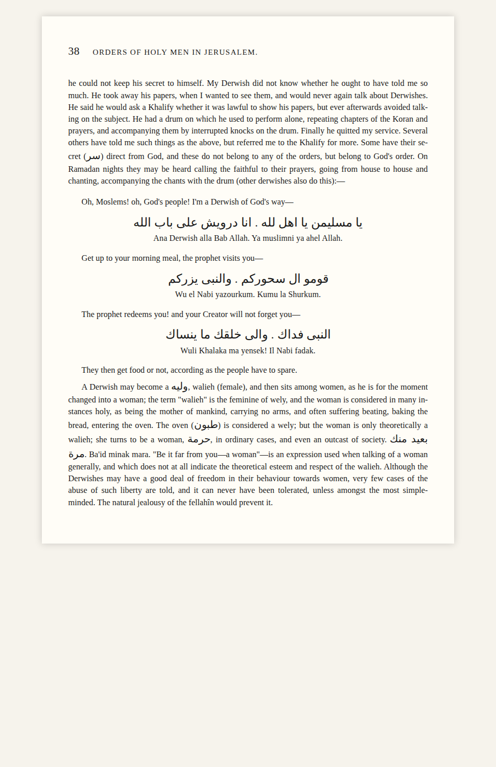38 Orders of Holy Men in Jerusalem.
he could not keep his secret to himself. My Derwish did not know whether he ought to have told me so much. He took away his papers, when I wanted to see them, and would never again talk about Derwishes. He said he would ask a Khalify whether it was lawful to show his papers, but ever afterwards avoided talking on the subject. He had a drum on which he used to perform alone, repeating chapters of the Koran and prayers, and accompanying them by interrupted knocks on the drum. Finally he quitted my service. Several others have told me such things as the above, but referred me to the Khalify for more. Some have their secret (سر) direct from God, and these do not belong to any of the orders, but belong to God's order. On Ramadan nights they may be heard calling the faithful to their prayers, going from house to house and chanting, accompanying the chants with the drum (other derwishes also do this):—
Oh, Moslems! oh, God's people! I'm a Derwish of God's way—
يا مسليمن يا اهل لله . انا درويش على باب الله Ana Derwish alla Bab Allah. Ya muslimni ya ahel Allah.
Get up to your morning meal, the prophet visits you—
قومو ال سحوركم . والنبى يزركم Wu el Nabi yazourkum. Kumu la Shurkum.
The prophet redeems you! and your Creator will not forget you—
النبى فداك . والى خلقك ما ينساك Wuli Khalaka ma yensek! Il Nabi fadak.
They then get food or not, according as the people have to spare.
A Derwish may become a وليه, walieh (female), and then sits among women, as he is for the moment changed into a woman; the term "walieh" is the feminine of wely, and the woman is considered in many instances holy, as being the mother of mankind, carrying no arms, and often suffering beating, baking the bread, entering the oven. The oven (طبون) is considered a wely; but the woman is only theoretically a walieh; she turns to be a woman, حرمة, in ordinary cases, and even an outcast of society. بعيد منك مرة. Ba'id minak mara. "Be it far from you—a woman"—is an expression used when talking of a woman generally, and which does not at all indicate the theoretical esteem and respect of the walieh. Although the Derwishes may have a good deal of freedom in their behaviour towards women, very few cases of the abuse of such liberty are told, and it can never have been tolerated, unless amongst the most simple-minded. The natural jealousy of the fellahîn would prevent it.